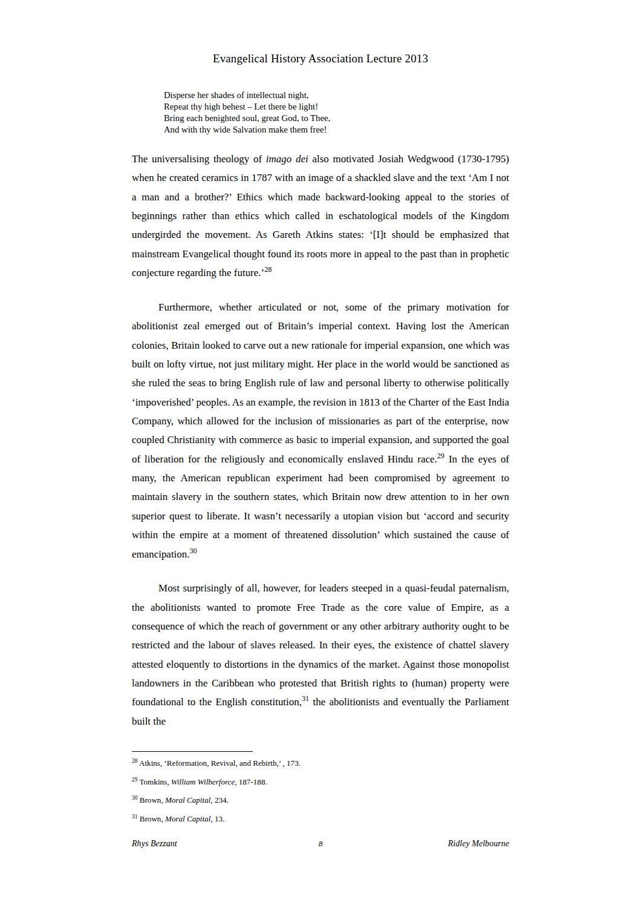Evangelical History Association Lecture 2013
Disperse her shades of intellectual night,
Repeat thy high behest – Let there be light!
Bring each benighted soul, great God, to Thee,
And with thy wide Salvation make them free!
The universalising theology of imago dei also motivated Josiah Wedgwood (1730-1795) when he created ceramics in 1787 with an image of a shackled slave and the text ‘Am I not a man and a brother?’ Ethics which made backward-looking appeal to the stories of beginnings rather than ethics which called in eschatological models of the Kingdom undergirded the movement. As Gareth Atkins states: ‘[I]t should be emphasized that mainstream Evangelical thought found its roots more in appeal to the past than in prophetic conjecture regarding the future.’28
Furthermore, whether articulated or not, some of the primary motivation for abolitionist zeal emerged out of Britain’s imperial context. Having lost the American colonies, Britain looked to carve out a new rationale for imperial expansion, one which was built on lofty virtue, not just military might. Her place in the world would be sanctioned as she ruled the seas to bring English rule of law and personal liberty to otherwise politically ‘impoverished’ peoples. As an example, the revision in 1813 of the Charter of the East India Company, which allowed for the inclusion of missionaries as part of the enterprise, now coupled Christianity with commerce as basic to imperial expansion, and supported the goal of liberation for the religiously and economically enslaved Hindu race.29 In the eyes of many, the American republican experiment had been compromised by agreement to maintain slavery in the southern states, which Britain now drew attention to in her own superior quest to liberate. It wasn’t necessarily a utopian vision but ‘accord and security within the empire at a moment of threatened dissolution’ which sustained the cause of emancipation.30
Most surprisingly of all, however, for leaders steeped in a quasi-feudal paternalism, the abolitionists wanted to promote Free Trade as the core value of Empire, as a consequence of which the reach of government or any other arbitrary authority ought to be restricted and the labour of slaves released. In their eyes, the existence of chattel slavery attested eloquently to distortions in the dynamics of the market. Against those monopolist landowners in the Caribbean who protested that British rights to (human) property were foundational to the English constitution,31 the abolitionists and eventually the Parliament built the
28 Atkins, ‘Reformation, Revival, and Rebirth,’ , 173.
29 Tomkins, William Wilberforce, 187-188.
30 Brown, Moral Capital, 234.
31 Brown, Moral Capital, 13.
Rhys Bezzant
8
Ridley Melbourne